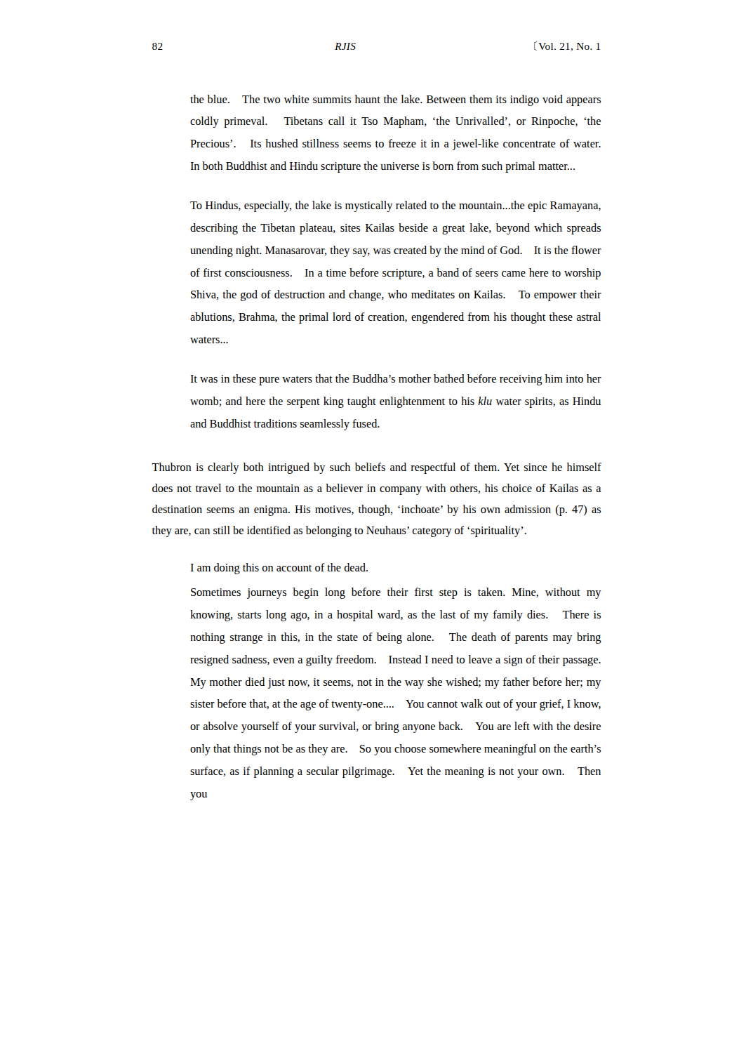82 RJIS 〔Vol. 21, No. 1
the blue.　The two white summits haunt the lake. Between them its indigo void appears coldly primeval.　Tibetans call it Tso Mapham, ‘the Unrivalled’, or Rinpoche, ‘the Precious’.　Its hushed stillness seems to freeze it in a jewel-like concentrate of water.　In both Buddhist and Hindu scripture the universe is born from such primal matter...
To Hindus, especially, the lake is mystically related to the mountain...the epic Ramayana, describing the Tibetan plateau, sites Kailas beside a great lake, beyond which spreads unending night. Manasarovar, they say, was created by the mind of God.　It is the flower of first consciousness.　In a time before scripture, a band of seers came here to worship Shiva, the god of destruction and change, who meditates on Kailas.　To empower their ablutions, Brahma, the primal lord of creation, engendered from his thought these astral waters...
It was in these pure waters that the Buddha’s mother bathed before receiving him into her womb; and here the serpent king taught enlightenment to his klu water spirits, as Hindu and Buddhist traditions seamlessly fused.
Thubron is clearly both intrigued by such beliefs and respectful of them. Yet since he himself does not travel to the mountain as a believer in company with others, his choice of Kailas as a destination seems an enigma. His motives, though, ‘inchoate’ by his own admission (p. 47) as they are, can still be identified as belonging to Neuhaus’ category of ‘spirituality’.
I am doing this on account of the dead.
Sometimes journeys begin long before their first step is taken. Mine, without my knowing, starts long ago, in a hospital ward, as the last of my family dies.　There is nothing strange in this, in the state of being alone.　The death of parents may bring resigned sadness, even a guilty freedom.　Instead I need to leave a sign of their passage.　My mother died just now, it seems, not in the way she wished; my father before her; my sister before that, at the age of twenty-one....　You cannot walk out of your grief, I know, or absolve yourself of your survival, or bring anyone back.　You are left with the desire only that things not be as they are.　So you choose somewhere meaningful on the earth’s surface, as if planning a secular pilgrimage.　Yet the meaning is not your own.　Then you